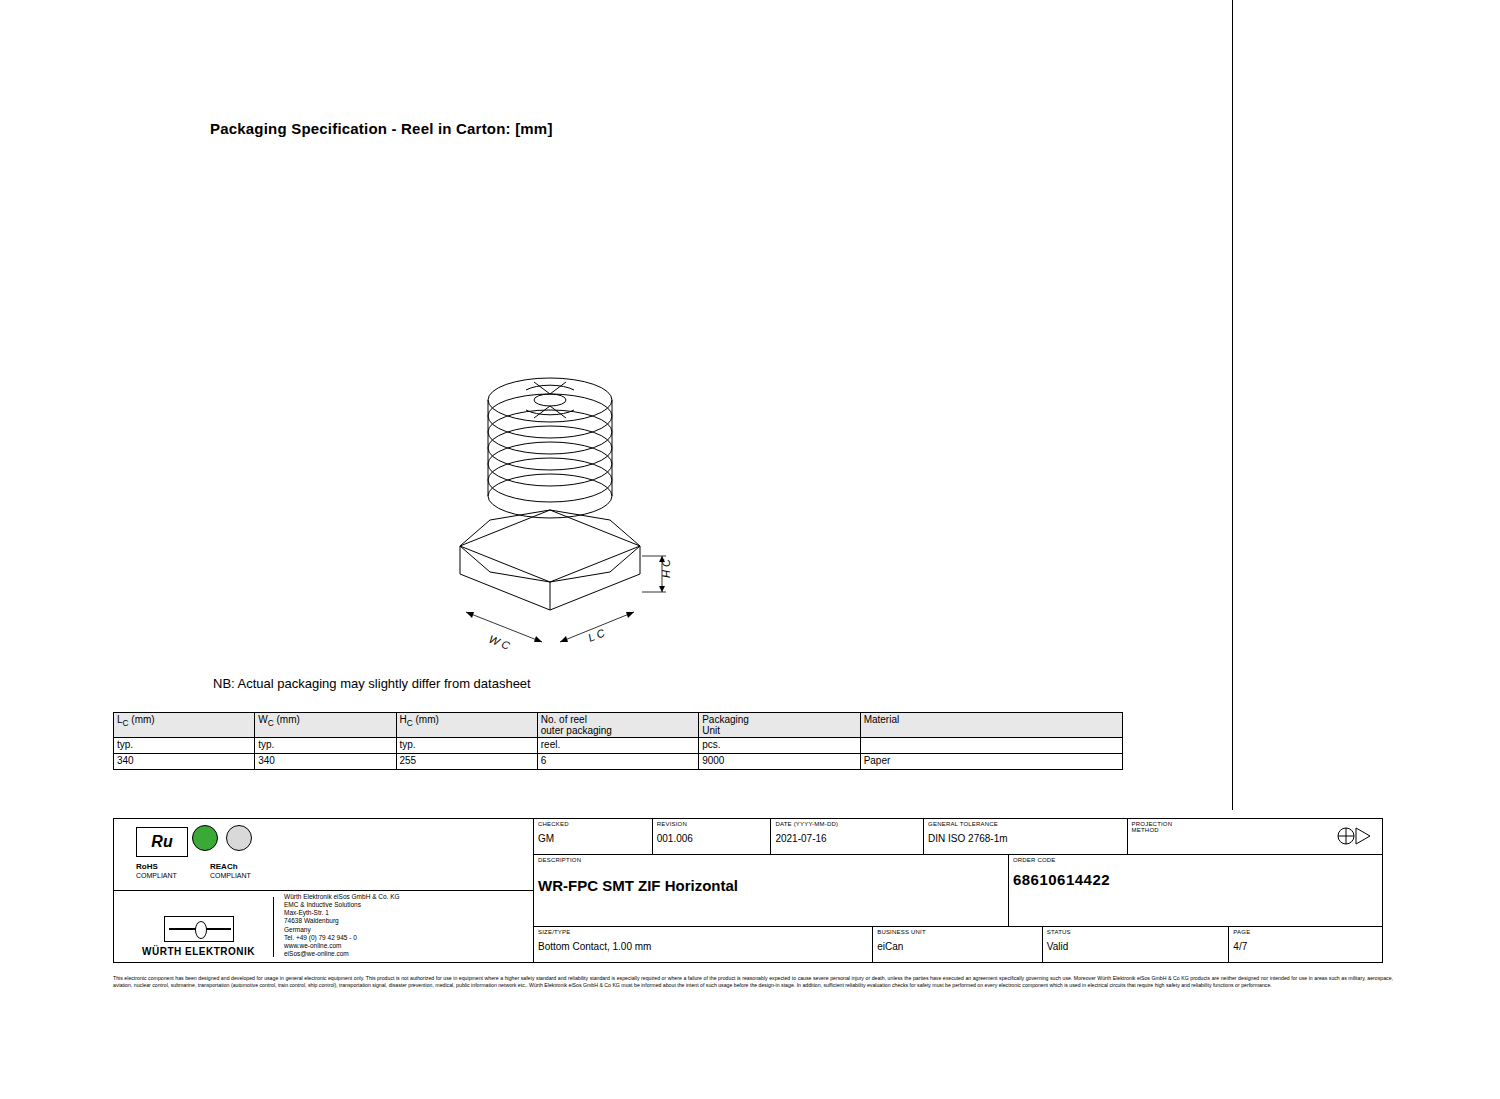Packaging Specification - Reel in Carton: [mm]
H C W C L C
NB: Actual packaging may slightly differ from datasheet
| L C (mm) | W C (mm) | H C (mm) | No. of reel outer packaging | Packaging Unit | Material |
| --- | --- | --- | --- | --- | --- |
| typ. | typ. | typ. | reel. | pcs. | |
| 340 | 340 | 255 | 6 | 9000 | Paper |
Ru
RoHS
COMPLIANT
REACh
COMPLIANT
WÜRTH ELEKTRONIK
Würth Elektronik eiSos GmbH & Co. KG
EMC & Inductive Solutions
Max-Eyth-Str. 1
74638 Waldenburg
Germany
Tel. +49 (0) 79 42 945 - 0
www.we-online.com
eiSos@we-online.com
CHECKED GM
REVISION 001.006
DATE (YYYY-MM-DD) 2021-07-16
GENERAL TOLERANCE DIN ISO 2768-1m
PROJECTION
METHOD
DESCRIPTION WR-FPC SMT ZIF Horizontal
ORDER CODE 68610614422
SIZE/TYPE Bottom Contact, 1.00 mm
BUSINESS UNIT eiCan
STATUS Valid
PAGE 4/7
This electronic component has been designed and developed for usage in general electronic equipment only. This product is not authorized for use in equipment where a higher safety standard and reliability standard is especially required or where a failure of the product is reasonably expected to cause severe personal injury or death, unless the parties have executed an agreement specifically governing such use. Moreover Würth Elektronik eiSos GmbH & Co KG products are neither designed nor intended for use in areas such as military, aerospace, aviation, nuclear control, submarine, transportation (automotive control, train control, ship control), transportation signal, disaster prevention, medical, public information network etc.. Würth Elektronik eiSos GmbH & Co KG must be informed about the intent of such usage before the design-in stage. In addition, sufficient reliability evaluation checks for safety must be performed on every electronic component which is used in electrical circuits that require high safety and reliability functions or performance.